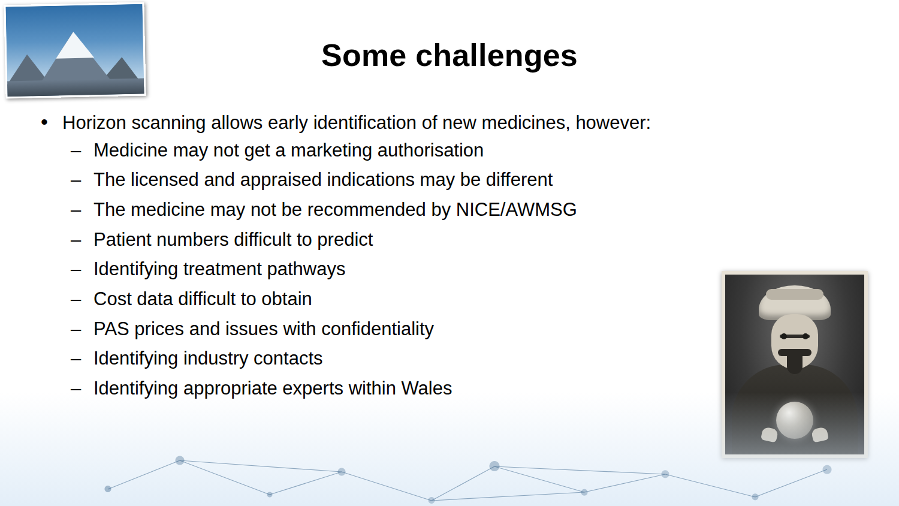Some challenges
Horizon scanning allows early identification of new medicines, however:
Medicine may not get a marketing authorisation
The licensed and appraised indications may be different
The medicine may not be recommended by NICE/AWMSG
Patient numbers difficult to predict
Identifying treatment pathways
Cost data difficult to obtain
PAS prices and issues with confidentiality
Identifying industry contacts
Identifying appropriate experts within Wales